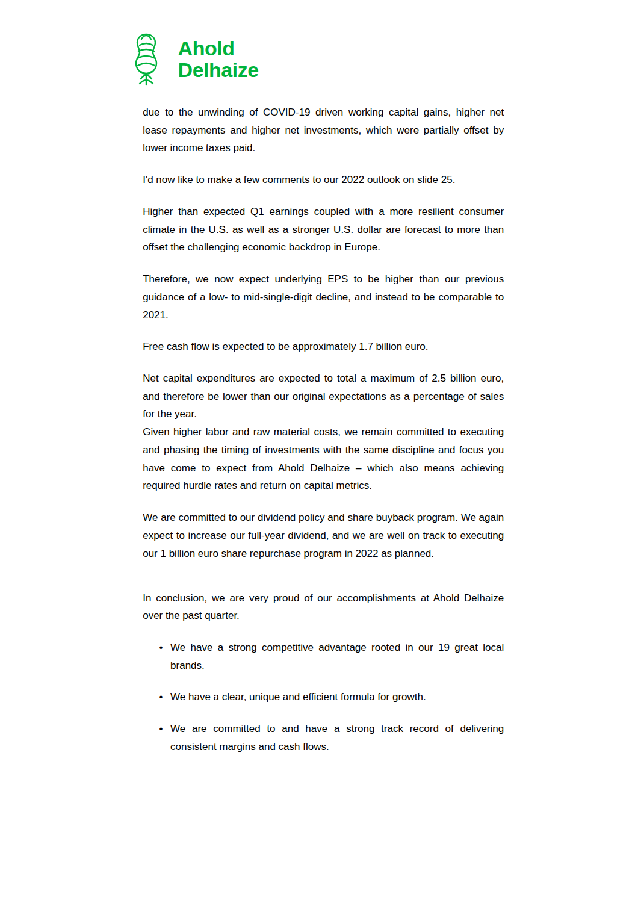Ahold
Delhaize
due to the unwinding of COVID-19 driven working capital gains, higher net lease repayments and higher net investments, which were partially offset by lower income taxes paid.
I'd now like to make a few comments to our 2022 outlook on slide 25.
Higher than expected Q1 earnings coupled with a more resilient consumer climate in the U.S. as well as a stronger U.S. dollar are forecast to more than offset the challenging economic backdrop in Europe.
Therefore, we now expect underlying EPS to be higher than our previous guidance of a low- to mid-single-digit decline, and instead to be comparable to 2021.
Free cash flow is expected to be approximately 1.7 billion euro.
Net capital expenditures are expected to total a maximum of 2.5 billion euro, and therefore be lower than our original expectations as a percentage of sales for the year.
Given higher labor and raw material costs, we remain committed to executing and phasing the timing of investments with the same discipline and focus you have come to expect from Ahold Delhaize – which also means achieving required hurdle rates and return on capital metrics.
We are committed to our dividend policy and share buyback program. We again expect to increase our full-year dividend, and we are well on track to executing our 1 billion euro share repurchase program in 2022 as planned.
In conclusion, we are very proud of our accomplishments at Ahold Delhaize over the past quarter.
We have a strong competitive advantage rooted in our 19 great local brands.
We have a clear, unique and efficient formula for growth.
We are committed to and have a strong track record of delivering consistent margins and cash flows.